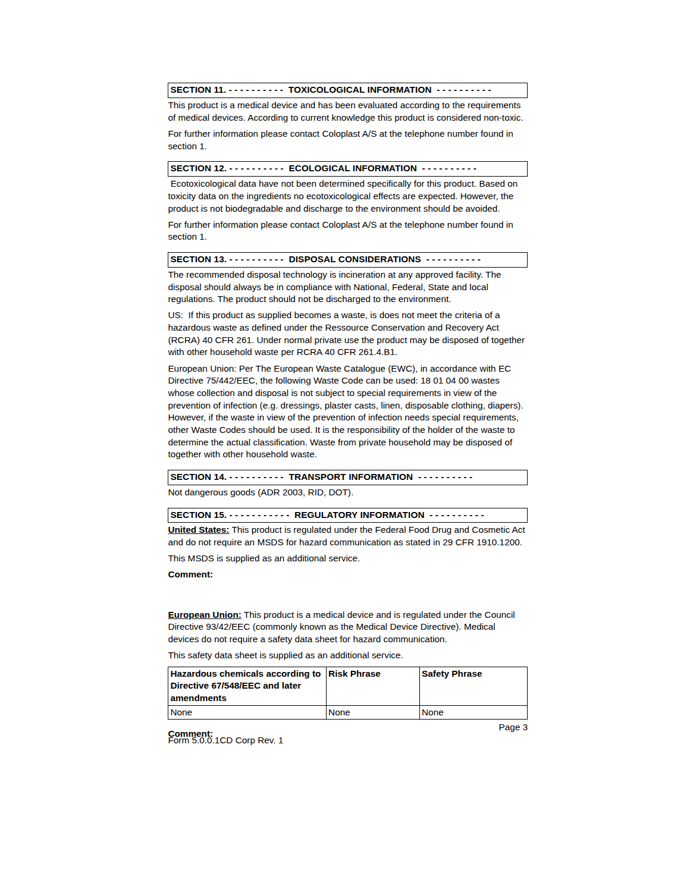SECTION 11. - - - - - - - - - - TOXICOLOGICAL INFORMATION - - - - - - - - - -
This product is a medical device and has been evaluated according to the requirements of medical devices. According to current knowledge this product is considered non-toxic.
For further information please contact Coloplast A/S at the telephone number found in section 1.
SECTION 12. - - - - - - - - - - ECOLOGICAL INFORMATION - - - - - - - - - -
Ecotoxicological data have not been determined specifically for this product. Based on toxicity data on the ingredients no ecotoxicological effects are expected. However, the product is not biodegradable and discharge to the environment should be avoided.
For further information please contact Coloplast A/S at the telephone number found in section 1.
SECTION 13. - - - - - - - - - - DISPOSAL CONSIDERATIONS - - - - - - - - - -
The recommended disposal technology is incineration at any approved facility. The disposal should always be in compliance with National, Federal, State and local regulations. The product should not be discharged to the environment.
US: If this product as supplied becomes a waste, is does not meet the criteria of a hazardous waste as defined under the Ressource Conservation and Recovery Act (RCRA) 40 CFR 261. Under normal private use the product may be disposed of together with other household waste per RCRA 40 CFR 261.4.B1.
European Union: Per The European Waste Catalogue (EWC), in accordance with EC Directive 75/442/EEC, the following Waste Code can be used: 18 01 04 00 wastes whose collection and disposal is not subject to special requirements in view of the prevention of infection (e.g. dressings, plaster casts, linen, disposable clothing, diapers). However, if the waste in view of the prevention of infection needs special requirements, other Waste Codes should be used. It is the responsibility of the holder of the waste to determine the actual classification. Waste from private household may be disposed of together with other household waste.
SECTION 14. - - - - - - - - - - TRANSPORT INFORMATION - - - - - - - - - -
Not dangerous goods (ADR 2003, RID, DOT).
SECTION 15. - - - - - - - - - - - REGULATORY INFORMATION - - - - - - - - - -
United States: This product is regulated under the Federal Food Drug and Cosmetic Act and do not require an MSDS for hazard communication as stated in 29 CFR 1910.1200.
This MSDS is supplied as an additional service.
Comment:
European Union: This product is a medical device and is regulated under the Council Directive 93/42/EEC (commonly known as the Medical Device Directive). Medical devices do not require a safety data sheet for hazard communication.
This safety data sheet is supplied as an additional service.
| Hazardous chemicals according to Directive 67/548/EEC and later amendments | Risk Phrase | Safety Phrase |
| None | None | None |
Comment:
Page 3
Form 5.0.0.1CD Corp Rev. 1